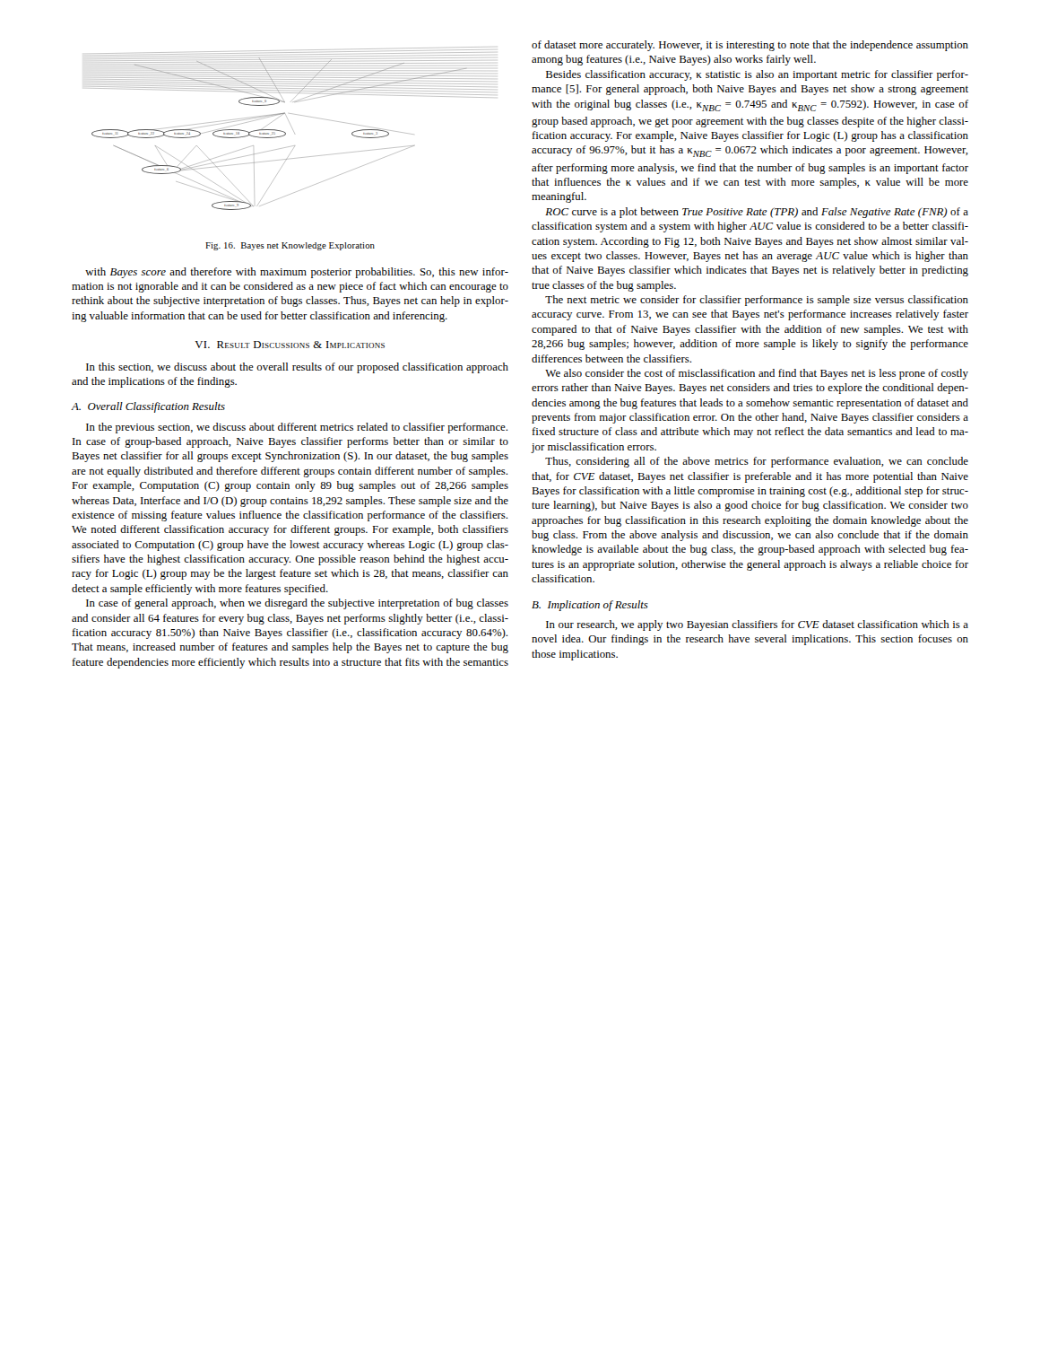feature_0
feature_11
feature_22
feature_24
feature_18
feature_25
feature_3
feature_6
feature_9
Fig. 16. Bayes net Knowledge Exploration
with Bayes score and therefore with maximum posterior probabilities. So, this new information is not ignorable and it can be considered as a new piece of fact which can encourage to rethink about the subjective interpretation of bugs classes. Thus, Bayes net can help in exploring valuable information that can be used for better classification and inferencing.
VI. Result Discussions & Implications
In this section, we discuss about the overall results of our proposed classification approach and the implications of the findings.
A. Overall Classification Results
In the previous section, we discuss about different metrics related to classifier performance. In case of group-based approach, Naive Bayes classifier performs better than or similar to Bayes net classifier for all groups except Synchronization (S). In our dataset, the bug samples are not equally distributed and therefore different groups contain different number of samples. For example, Computation (C) group contain only 89 bug samples out of 28,266 samples whereas Data, Interface and I/O (D) group contains 18,292 samples. These sample size and the existence of missing feature values influence the classification performance of the classifiers. We noted different classification accuracy for different groups. For example, both classifiers associated to Computation (C) group have the lowest accuracy whereas Logic (L) group classifiers have the highest classification accuracy. One possible reason behind the highest accuracy for Logic (L) group may be the largest feature set which is 28, that means, classifier can detect a sample efficiently with more features specified.
In case of general approach, when we disregard the subjective interpretation of bug classes and consider all 64 features for every bug class, Bayes net performs slightly better (i.e., classification accuracy 81.50%) than Naive Bayes classifier (i.e., classification accuracy 80.64%). That means, increased number of features and samples help the Bayes net to capture the bug feature dependencies more efficiently which results into a structure that fits with the semantics of dataset more accurately. However, it is interesting to note that the independence assumption among bug features (i.e., Naive Bayes) also works fairly well.
Besides classification accuracy, κ statistic is also an important metric for classifier performance [5]. For general approach, both Naive Bayes and Bayes net show a strong agreement with the original bug classes (i.e., κNBC = 0.7495 and κBNC = 0.7592). However, in case of group based approach, we get poor agreement with the bug classes despite of the higher classification accuracy. For example, Naive Bayes classifier for Logic (L) group has a classification accuracy of 96.97%, but it has a κNBC = 0.0672 which indicates a poor agreement. However, after performing more analysis, we find that the number of bug samples is an important factor that influences the κ values and if we can test with more samples, κ value will be more meaningful.
ROC curve is a plot between True Positive Rate (TPR) and False Negative Rate (FNR) of a classification system and a system with higher AUC value is considered to be a better classification system. According to Fig 12, both Naive Bayes and Bayes net show almost similar values except two classes. However, Bayes net has an average AUC value which is higher than that of Naive Bayes classifier which indicates that Bayes net is relatively better in predicting true classes of the bug samples.
The next metric we consider for classifier performance is sample size versus classification accuracy curve. From 13, we can see that Bayes net's performance increases relatively faster compared to that of Naive Bayes classifier with the addition of new samples. We test with 28,266 bug samples; however, addition of more sample is likely to signify the performance differences between the classifiers.
We also consider the cost of misclassification and find that Bayes net is less prone of costly errors rather than Naive Bayes. Bayes net considers and tries to explore the conditional dependencies among the bug features that leads to a somehow semantic representation of dataset and prevents from major classification error. On the other hand, Naive Bayes classifier considers a fixed structure of class and attribute which may not reflect the data semantics and lead to major misclassification errors.
Thus, considering all of the above metrics for performance evaluation, we can conclude that, for CVE dataset, Bayes net classifier is preferable and it has more potential than Naive Bayes for classification with a little compromise in training cost (e.g., additional step for structure learning), but Naive Bayes is also a good choice for bug classification. We consider two approaches for bug classification in this research exploiting the domain knowledge about the bug class. From the above analysis and discussion, we can also conclude that if the domain knowledge is available about the bug class, the group-based approach with selected bug features is an appropriate solution, otherwise the general approach is always a reliable choice for classification.
B. Implication of Results
In our research, we apply two Bayesian classifiers for CVE dataset classification which is a novel idea. Our findings in the research have several implications. This section focuses on those implications.